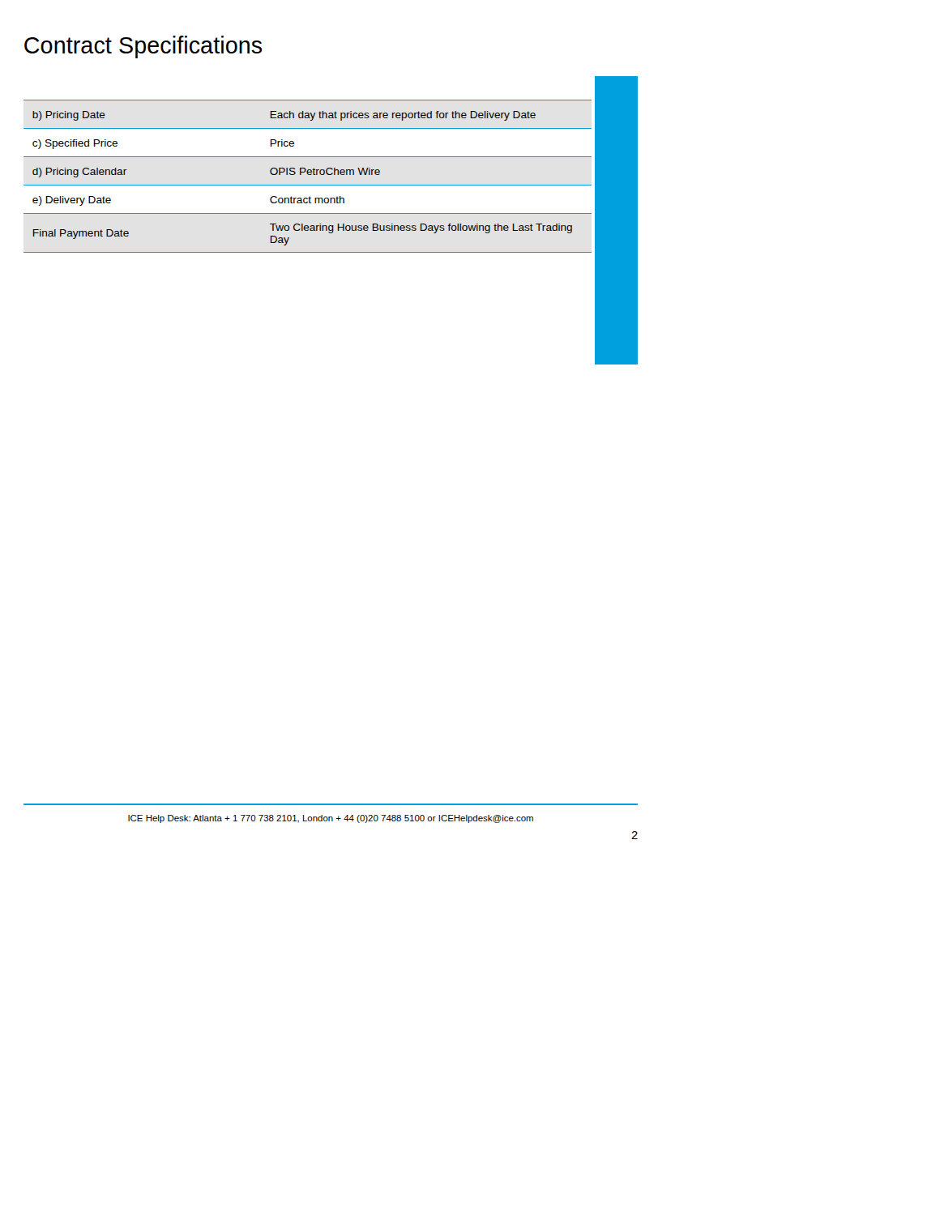Contract Specifications
| b) Pricing Date | Each day that prices are reported for the Delivery Date |
| c) Specified Price | Price |
| d) Pricing Calendar | OPIS PetroChem Wire |
| e) Delivery Date | Contract month |
| Final Payment Date | Two Clearing House Business Days following the Last Trading Day |
ICE Help Desk: Atlanta + 1 770 738 2101, London + 44 (0)20 7488 5100 or ICEHelpdesk@ice.com
2